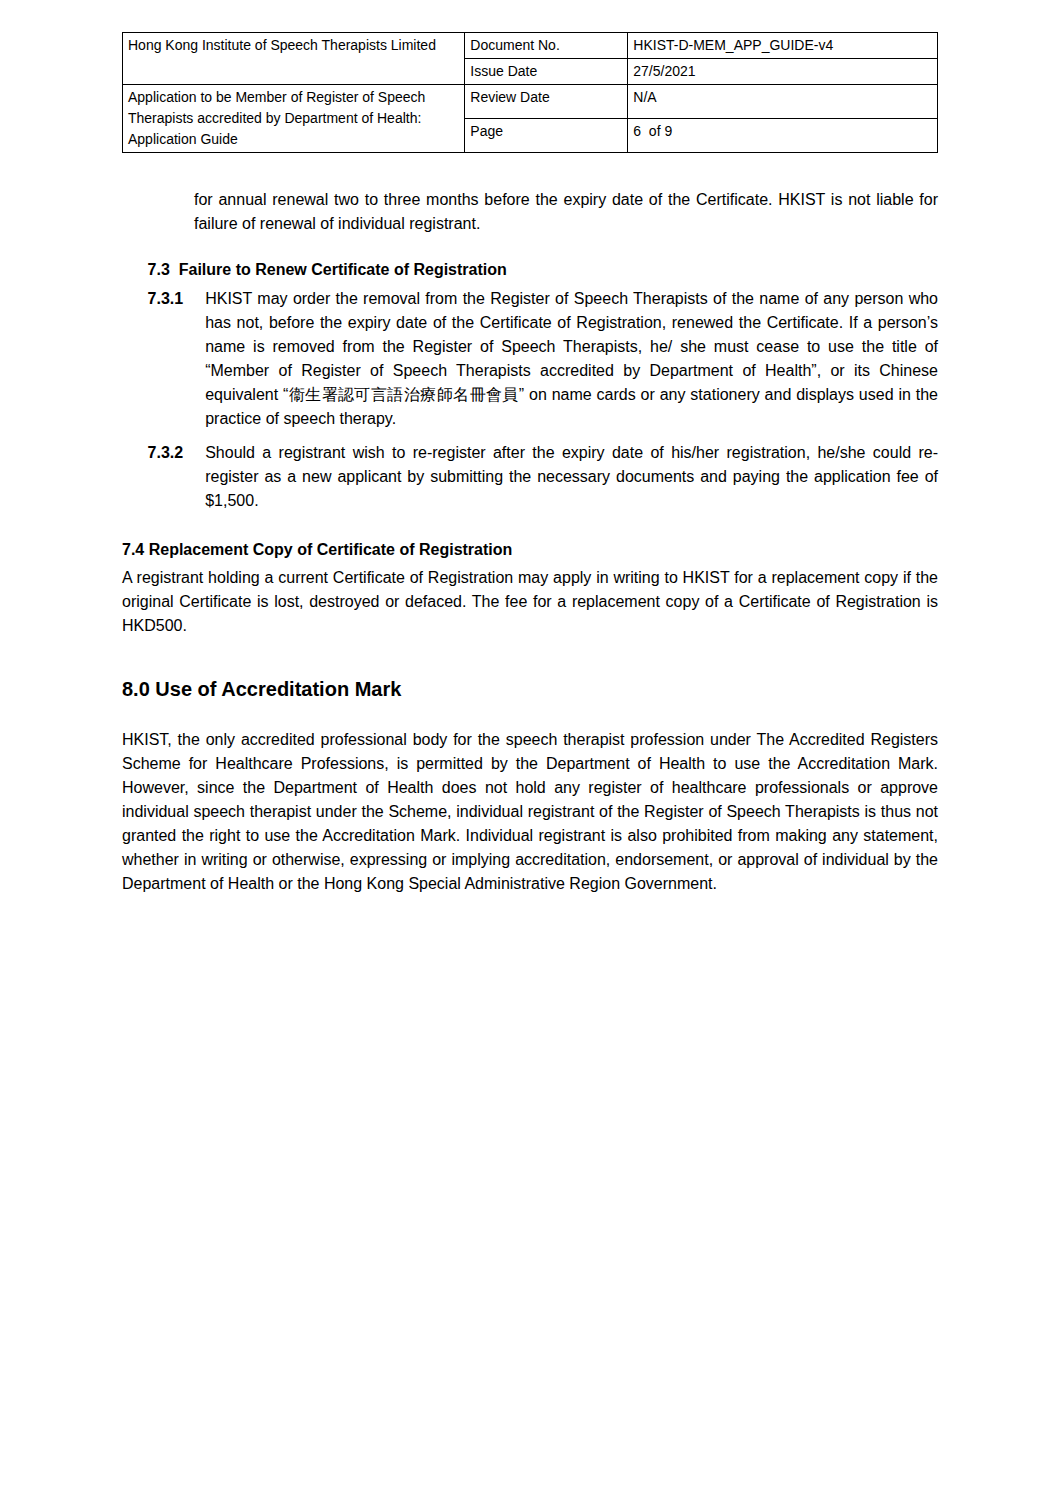| Hong Kong Institute of Speech Therapists Limited | Document No. | HKIST-D-MEM_APP_GUIDE-v4 |
| Issue Date | 27/5/2021 |
| Application to be Member of Register of Speech Therapists accredited by Department of Health: Application Guide | Review Date | N/A |
| Page | 6 of 9 |
for annual renewal two to three months before the expiry date of the Certificate. HKIST is not liable for failure of renewal of individual registrant.
7.3 Failure to Renew Certificate of Registration
7.3.1 HKIST may order the removal from the Register of Speech Therapists of the name of any person who has not, before the expiry date of the Certificate of Registration, renewed the Certificate. If a person’s name is removed from the Register of Speech Therapists, he/ she must cease to use the title of “Member of Register of Speech Therapists accredited by Department of Health”, or its Chinese equivalent “衞生署認可言語治療師名冊會員” on name cards or any stationery and displays used in the practice of speech therapy.
7.3.2 Should a registrant wish to re-register after the expiry date of his/her registration, he/she could re-register as a new applicant by submitting the necessary documents and paying the application fee of $1,500.
7.4 Replacement Copy of Certificate of Registration
A registrant holding a current Certificate of Registration may apply in writing to HKIST for a replacement copy if the original Certificate is lost, destroyed or defaced. The fee for a replacement copy of a Certificate of Registration is HKD500.
8.0 Use of Accreditation Mark
HKIST, the only accredited professional body for the speech therapist profession under The Accredited Registers Scheme for Healthcare Professions, is permitted by the Department of Health to use the Accreditation Mark. However, since the Department of Health does not hold any register of healthcare professionals or approve individual speech therapist under the Scheme, individual registrant of the Register of Speech Therapists is thus not granted the right to use the Accreditation Mark. Individual registrant is also prohibited from making any statement, whether in writing or otherwise, expressing or implying accreditation, endorsement, or approval of individual by the Department of Health or the Hong Kong Special Administrative Region Government.